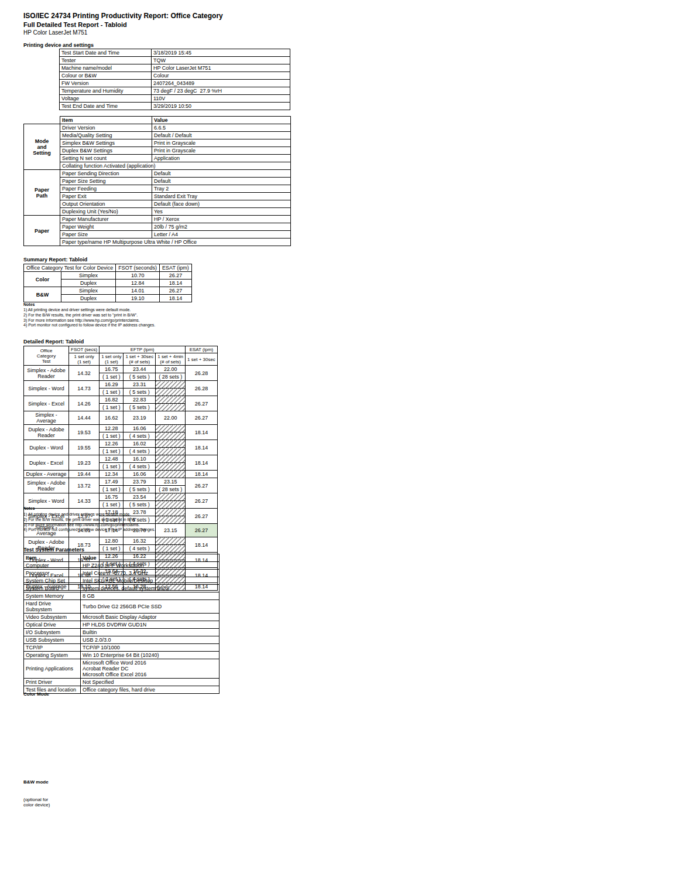ISO/IEC 24734 Printing Productivity Report: Office Category
Full Detailed Test Report - Tabloid
HP Color LaserJet M751
| Printing device and settings |
| | Test Start Date and Time | 3/18/2019 15:45 |
| | Tester | TQW |
| | Machine name/model | HP Color LaserJet M751 |
| | Colour or B&W | Colour |
| | FW Version | 2407264_043489 |
| | Temperature and Humidity | 73 degF / 23 degC 27.9 %rH |
| | Voltage | 110V |
| | Test End Date and Time | 3/29/2019 10:50 |
| | Item | Value |
| Mode and Setting | Driver Version | 6.6.5 |
| Media/Quality Setting | Default / Default |
| Simplex B&W Settings | Print in Grayscale |
| Duplex B&W Settings | Print in Grayscale |
| Setting N set count | Application |
| Collating function Activated (application) |
| Paper Path | Paper Sending Direction | Default |
| Paper Size Setting | Default |
| Paper Feeding | Tray 2 |
| Paper Exit | Standard Exit Tray |
| Output Orientation | Default (face down) |
| Duplexing Unit (Yes/No) | Yes |
| Paper | Paper Manufacturer | HP / Xerox |
| Paper Weight | 20lb / 75 g/m2 |
| Paper Size | Letter / A4 |
| Paper type/name HP Multipurpose Ultra White / HP Office |
Summary Report: Tabloid
| Office Category Test for Color Device | FSOT (seconds) | ESAT (ipm) |
| Color | Simplex | 10.70 | 26.27 |
| Duplex | 12.84 | 18.14 |
| B&W | Simplex | 14.01 | 26.27 |
| Duplex | 19.10 | 18.14 |
Notes
1) All printing device and driver settings were default mode.
2) For the B/W results, the print driver was set to "print in B/W".
3) For more information see http://www.hp.com/go/printerclaims.
4) Port monitor not configured to follow device if the IP address changes.
Detailed Report: Tabloid
| Office Category Test | FSOT (secs) | EFTP (ipm) | ESAT (ipm) |
| --- | --- | --- | --- |
| 1 set only (1 set) | 1 set only (1 set) | 1 set + 30sec (# of sets) | 1 set + 4min (# of sets) | 1 set + 30sec |
| Simplex - Adobe Reader | 14.32 | 16.75 | 23.44 | 22.00 | 26.28 |
| ( 1 set ) | ( 5 sets ) | ( 28 sets ) |
| Simplex - Word | 14.73 | 16.29 | 23.31 | | 26.28 |
| ( 1 set ) | ( 5 sets ) | |
| Simplex - Excel | 14.26 | 16.82 | 22.83 | | 26.27 |
| ( 1 set ) | ( 5 sets ) | |
| Simplex - Average | 14.44 | 16.62 | 23.19 | 22.00 | 26.27 |
| Duplex - Adobe Reader | 19.53 | 12.28 | 16.06 | | 18.14 |
| ( 1 set ) | ( 4 sets ) | |
| Duplex - Word | 19.55 | 12.26 | 16.02 | | 18.14 |
| ( 1 set ) | ( 4 sets ) | |
| Duplex - Excel | 19.23 | 12.48 | 16.10 | | 18.14 |
| ( 1 set ) | ( 4 sets ) | |
| Duplex - Average | 19.44 | 12.34 | 16.06 | | 18.14 |
| Simplex - Adobe Reader | 13.72 | 17.49 | 23.79 | 23.15 | 26.27 |
| ( 1 set ) | ( 5 sets ) | ( 28 sets ) |
| Simplex - Word | 14.33 | 16.75 | 23.54 | | 26.27 |
| ( 1 set ) | ( 5 sets ) | |
| Simplex - Excel | 13.97 | 17.18 | 23.78 | | 26.27 |
| ( 1 set ) | ( 5 sets ) | |
| Simplex - Average | 14.01 | 17.14 | 23.70 | 23.15 | 26.27 |
| Duplex - Adobe Reader | 18.73 | 12.80 | 16.32 | | 18.14 |
| ( 1 set ) | ( 4 sets ) | |
| Duplex - Word | 19.57 | 12.26 | 16.22 | | 18.14 |
| ( 1 set ) | ( 4 sets ) | |
| Duplex - Excel | 18.98 | 12.64 | 16.32 | | 18.14 |
| ( 1 set ) | ( 4 sets ) | |
| Duplex - Average | 19.10 | 12.56 | 16.28 | | 18.14 |
Notes
1) All printing device and driver settings were default mode.
2) For the B/W results, the print driver was set to "print in B/W".
3) For more information see http://www.hp.com/go/printerclaims.
4) Port monitor not configured to follow device if the IP address changes.
Color Mode
B&W mode
(optional for
color device)
Test System Parameters
| Item | Value |
| Computer | HP Z240 SFF Workstation |
| Processor | Intel Core i7 -6770, 3.4 GHz |
| System Chip Set | Intel SKL/KBL Mobile/Desktop |
| System Board | system devices, default system BIOS |
| System Memory | 8 GB |
| Hard Drive Subsystem | Turbo Drive G2 256GB PCIe SSD |
| Video Subsystem | Microsoft Basic Display Adaptor |
| Optical Drive | HP HLDS DVDRW GUD1N |
| I/O Subsystem | Builtin |
| USB Subsystem | USB 2.0/3.0 |
| TCP/IP | TCP/IP 10/1000 |
| Operating System | Win 10 Enterprise 64 Bit (10240) |
| Printing Applications | Microsoft Office Word 2016 Acrobat Reader DC Microsoft Office Excel 2016 |
| Print Driver | Not Specified |
| Test files and location | Office category files, hard drive |